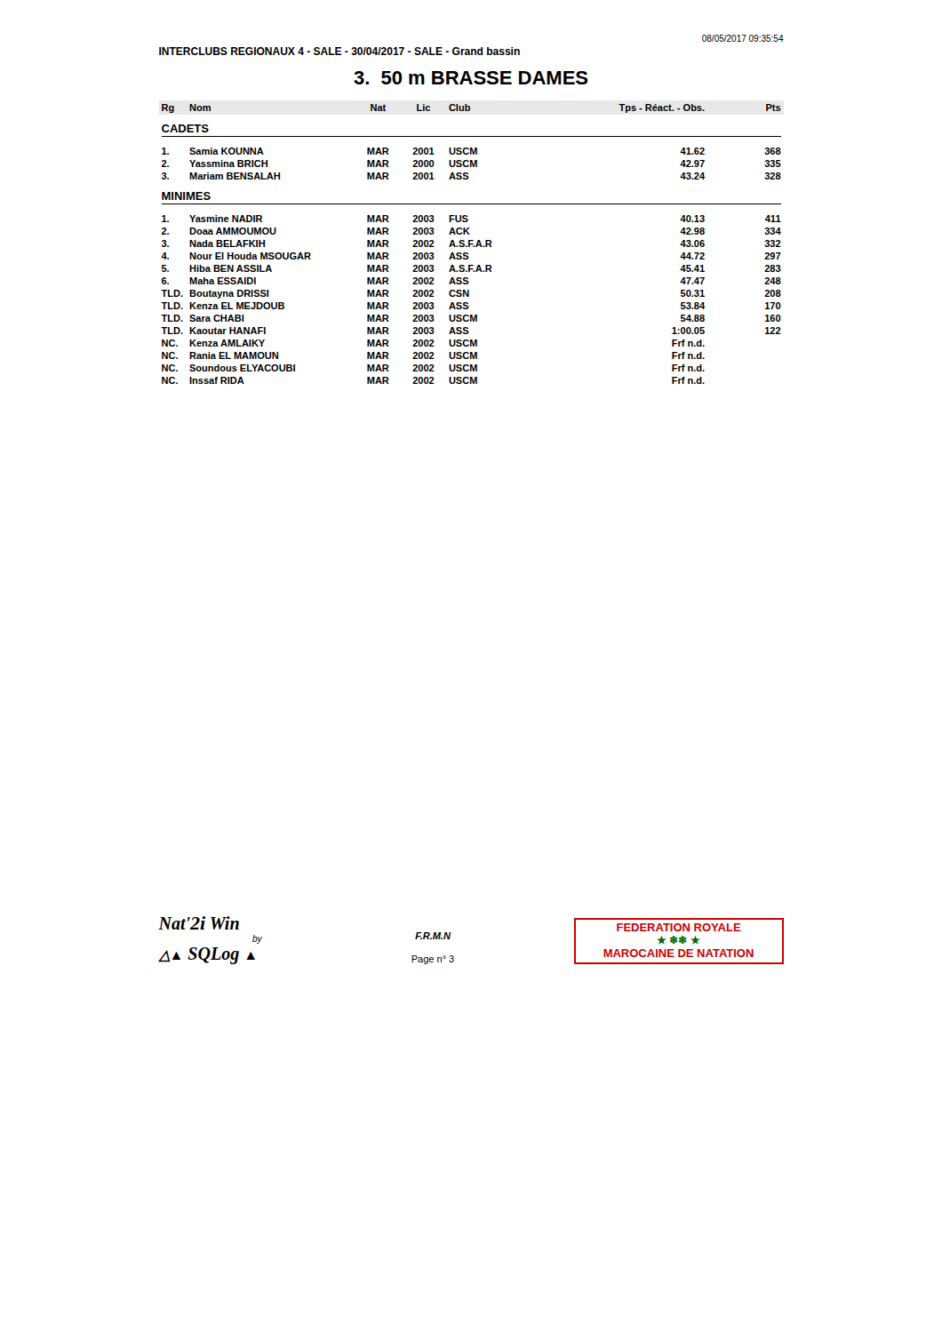08/05/2017 09:35:54
INTERCLUBS REGIONAUX 4 - SALE - 30/04/2017 - SALE - Grand bassin
3. 50 m BRASSE DAMES
| Rg | Nom | Nat | Lic | Club | Tps - Réact. - Obs. | Pts |
| --- | --- | --- | --- | --- | --- | --- |
| CADETS |
| 1. | Samia KOUNNA | MAR | 2001 | USCM | 41.62 | 368 |
| 2. | Yassmina BRICH | MAR | 2000 | USCM | 42.97 | 335 |
| 3. | Mariam BENSALAH | MAR | 2001 | ASS | 43.24 | 328 |
| MINIMES |
| 1. | Yasmine NADIR | MAR | 2003 | FUS | 40.13 | 411 |
| 2. | Doaa AMMOUMOU | MAR | 2003 | ACK | 42.98 | 334 |
| 3. | Nada BELAFKIH | MAR | 2002 | A.S.F.A.R | 43.06 | 332 |
| 4. | Nour El Houda MSOUGAR | MAR | 2003 | ASS | 44.72 | 297 |
| 5. | Hiba BEN ASSILA | MAR | 2003 | A.S.F.A.R | 45.41 | 283 |
| 6. | Maha ESSAIDI | MAR | 2002 | ASS | 47.47 | 248 |
| TLD. | Boutayna DRISSI | MAR | 2002 | CSN | 50.31 | 208 |
| TLD. | Kenza EL MEJDOUB | MAR | 2003 | ASS | 53.84 | 170 |
| TLD. | Sara CHABI | MAR | 2003 | USCM | 54.88 | 160 |
| TLD. | Kaoutar HANAFI | MAR | 2003 | ASS | 1:00.05 | 122 |
| NC. | Kenza AMLAIKY | MAR | 2002 | USCM | Frf n.d. | |
| NC. | Rania EL MAMOUN | MAR | 2002 | USCM | Frf n.d. | |
| NC. | Soundous ELYACOUBI | MAR | 2002 | USCM | Frf n.d. | |
| NC. | Inssaf RIDA | MAR | 2002 | USCM | Frf n.d. | |
Nat'2i Win
by
△▲ SQLog ▲
F.R.M.N
Page n° 3
FEDERATION ROYALE
★ ❄❄ ★
MAROCAINE DE NATATION